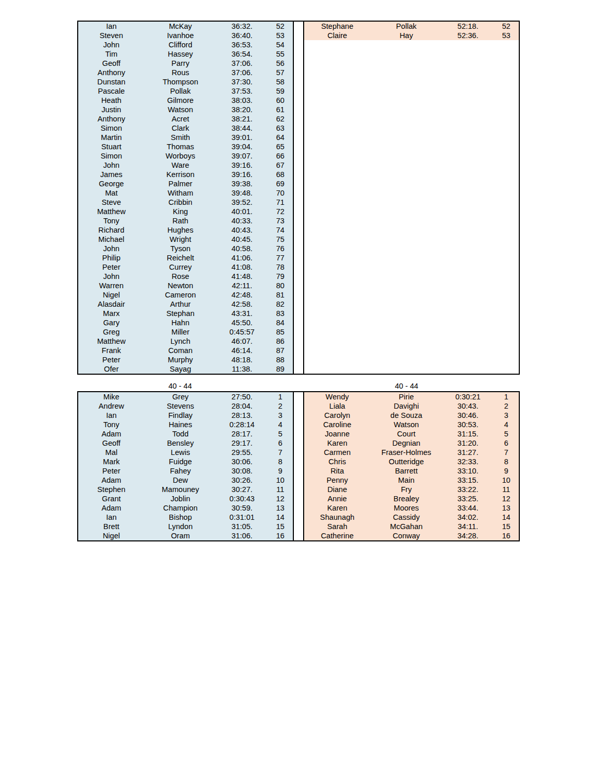| Ian | McKay | 36:32. | 52 | | Stephane | Pollak | 52:18. | 52 |
| Steven | Ivanhoe | 36:40. | 53 | | Claire | Hay | 52:36. | 53 |
| John | Clifford | 36:53. | 54 | | | | | |
| Tim | Hassey | 36:54. | 55 | | | | | |
| Geoff | Parry | 37:06. | 56 | | | | | |
| Anthony | Rous | 37:06. | 57 | | | | | |
| Dunstan | Thompson | 37:30. | 58 | | | | | |
| Pascale | Pollak | 37:53. | 59 | | | | | |
| Heath | Gilmore | 38:03. | 60 | | | | | |
| Justin | Watson | 38:20. | 61 | | | | | |
| Anthony | Acret | 38:21. | 62 | | | | | |
| Simon | Clark | 38:44. | 63 | | | | | |
| Martin | Smith | 39:01. | 64 | | | | | |
| Stuart | Thomas | 39:04. | 65 | | | | | |
| Simon | Worboys | 39:07. | 66 | | | | | |
| John | Ware | 39:16. | 67 | | | | | |
| James | Kerrison | 39:16. | 68 | | | | | |
| George | Palmer | 39:38. | 69 | | | | | |
| Mat | Witham | 39:48. | 70 | | | | | |
| Steve | Cribbin | 39:52. | 71 | | | | | |
| Matthew | King | 40:01. | 72 | | | | | |
| Tony | Rath | 40:33. | 73 | | | | | |
| Richard | Hughes | 40:43. | 74 | | | | | |
| Michael | Wright | 40:45. | 75 | | | | | |
| John | Tyson | 40:58. | 76 | | | | | |
| Philip | Reichelt | 41:06. | 77 | | | | | |
| Peter | Currey | 41:08. | 78 | | | | | |
| John | Rose | 41:48. | 79 | | | | | |
| Warren | Newton | 42:11. | 80 | | | | | |
| Nigel | Cameron | 42:48. | 81 | | | | | |
| Alasdair | Arthur | 42:58. | 82 | | | | | |
| Marx | Stephan | 43:31. | 83 | | | | | |
| Gary | Hahn | 45:50. | 84 | | | | | |
| Greg | Miller | 0:45:57 | 85 | | | | | |
| Matthew | Lynch | 46:07. | 86 | | | | | |
| Frank | Coman | 46:14. | 87 | | | | | |
| Peter | Murphy | 48:18. | 88 | | | | | |
| Ofer | Sayag | 11:38. | 89 | | | | | |
| | 40 - 44 | | | | | 40 - 44 | | |
| Mike | Grey | 27:50. | 1 | | Wendy | Pirie | 0:30:21 | 1 |
| Andrew | Stevens | 28:04. | 2 | | Liala | Davighi | 30:43. | 2 |
| Ian | Findlay | 28:13. | 3 | | Carolyn | de Souza | 30:46. | 3 |
| Tony | Haines | 0:28:14 | 4 | | Caroline | Watson | 30:53. | 4 |
| Adam | Todd | 28:17. | 5 | | Joanne | Court | 31:15. | 5 |
| Geoff | Bensley | 29:17. | 6 | | Karen | Degnian | 31:20. | 6 |
| Mal | Lewis | 29:55. | 7 | | Carmen | Fraser-Holmes | 31:27. | 7 |
| Mark | Fuidge | 30:06. | 8 | | Chris | Outteridge | 32:33. | 8 |
| Peter | Fahey | 30:08. | 9 | | Rita | Barrett | 33:10. | 9 |
| Adam | Dew | 30:26. | 10 | | Penny | Main | 33:15. | 10 |
| Stephen | Mamouney | 30:27. | 11 | | Diane | Fry | 33:22. | 11 |
| Grant | Joblin | 0:30:43 | 12 | | Annie | Brealey | 33:25. | 12 |
| Adam | Champion | 30:59. | 13 | | Karen | Moores | 33:44. | 13 |
| Ian | Bishop | 0:31:01 | 14 | | Shaunagh | Cassidy | 34:02. | 14 |
| Brett | Lyndon | 31:05. | 15 | | Sarah | McGahan | 34:11. | 15 |
| Nigel | Oram | 31:06. | 16 | | Catherine | Conway | 34:28. | 16 |